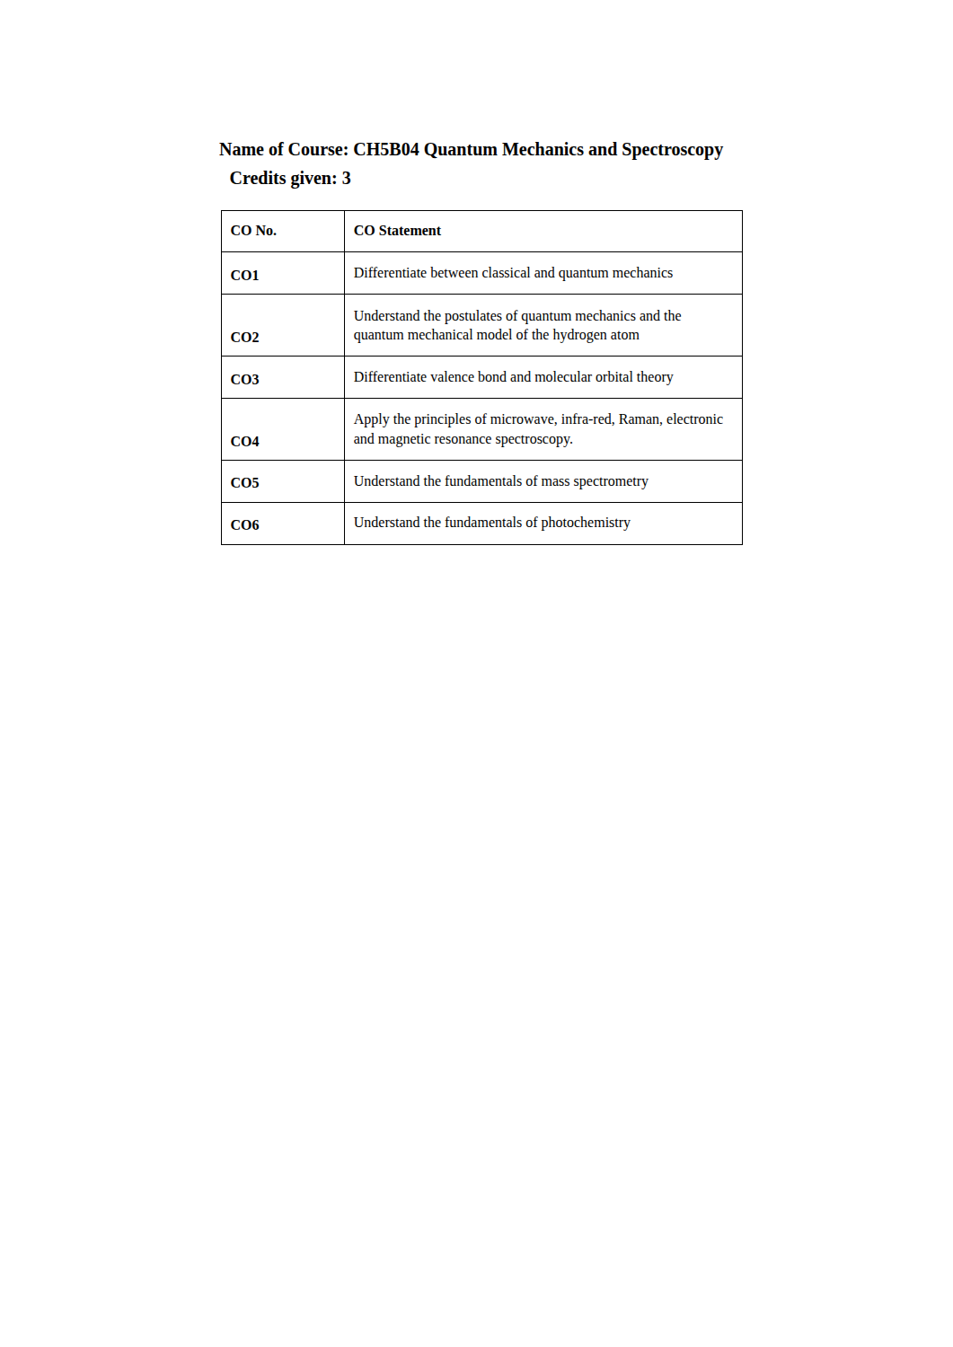Name of Course: CH5B04 Quantum Mechanics and Spectroscopy
Credits given: 3
| CO No. | CO Statement |
| --- | --- |
| CO1 | Differentiate between classical and quantum mechanics |
| CO2 | Understand the postulates of quantum mechanics and the quantum mechanical model of the hydrogen atom |
| CO3 | Differentiate valence bond and molecular orbital theory |
| CO4 | Apply the principles of microwave, infra-red, Raman, electronic and magnetic resonance spectroscopy. |
| CO5 | Understand the fundamentals of mass spectrometry |
| CO6 | Understand the fundamentals of photochemistry |